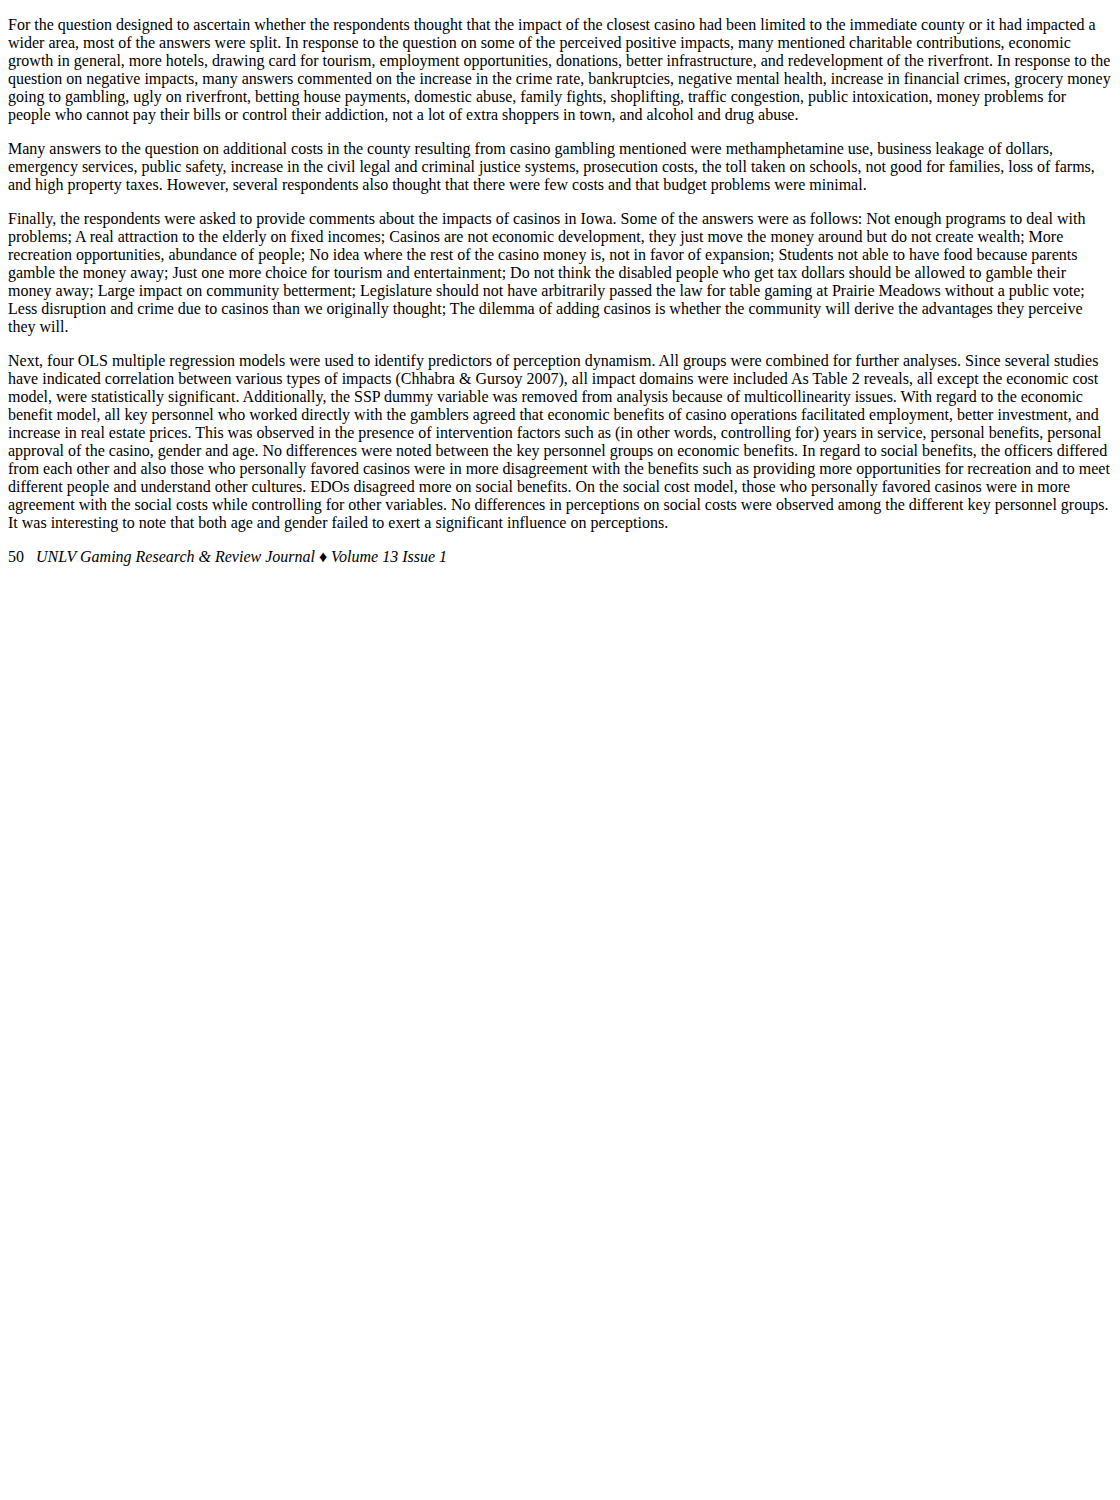For the question designed to ascertain whether the respondents thought that the impact of the closest casino had been limited to the immediate county or it had impacted a wider area, most of the answers were split. In response to the question on some of the perceived positive impacts, many mentioned charitable contributions, economic growth in general, more hotels, drawing card for tourism, employment opportunities, donations, better infrastructure, and redevelopment of the riverfront. In response to the question on negative impacts, many answers commented on the increase in the crime rate, bankruptcies, negative mental health, increase in financial crimes, grocery money going to gambling, ugly on riverfront, betting house payments, domestic abuse, family fights, shoplifting, traffic congestion, public intoxication, money problems for people who cannot pay their bills or control their addiction, not a lot of extra shoppers in town, and alcohol and drug abuse.
Many answers to the question on additional costs in the county resulting from casino gambling mentioned were methamphetamine use, business leakage of dollars, emergency services, public safety, increase in the civil legal and criminal justice systems, prosecution costs, the toll taken on schools, not good for families, loss of farms, and high property taxes. However, several respondents also thought that there were few costs and that budget problems were minimal.
Finally, the respondents were asked to provide comments about the impacts of casinos in Iowa. Some of the answers were as follows: Not enough programs to deal with problems; A real attraction to the elderly on fixed incomes; Casinos are not economic development, they just move the money around but do not create wealth; More recreation opportunities, abundance of people; No idea where the rest of the casino money is, not in favor of expansion; Students not able to have food because parents gamble the money away; Just one more choice for tourism and entertainment; Do not think the disabled people who get tax dollars should be allowed to gamble their money away; Large impact on community betterment; Legislature should not have arbitrarily passed the law for table gaming at Prairie Meadows without a public vote; Less disruption and crime due to casinos than we originally thought; The dilemma of adding casinos is whether the community will derive the advantages they perceive they will.
Next, four OLS multiple regression models were used to identify predictors of perception dynamism. All groups were combined for further analyses. Since several studies have indicated correlation between various types of impacts (Chhabra & Gursoy 2007), all impact domains were included As Table 2 reveals, all except the economic cost model, were statistically significant. Additionally, the SSP dummy variable was removed from analysis because of multicollinearity issues. With regard to the economic benefit model, all key personnel who worked directly with the gamblers agreed that economic benefits of casino operations facilitated employment, better investment, and increase in real estate prices. This was observed in the presence of intervention factors such as (in other words, controlling for) years in service, personal benefits, personal approval of the casino, gender and age. No differences were noted between the key personnel groups on economic benefits. In regard to social benefits, the officers differed from each other and also those who personally favored casinos were in more disagreement with the benefits such as providing more opportunities for recreation and to meet different people and understand other cultures. EDOs disagreed more on social benefits. On the social cost model, those who personally favored casinos were in more agreement with the social costs while controlling for other variables. No differences in perceptions on social costs were observed among the different key personnel groups. It was interesting to note that both age and gender failed to exert a significant influence on perceptions.
50 UNLV Gaming Research & Review Journal ♦ Volume 13 Issue 1